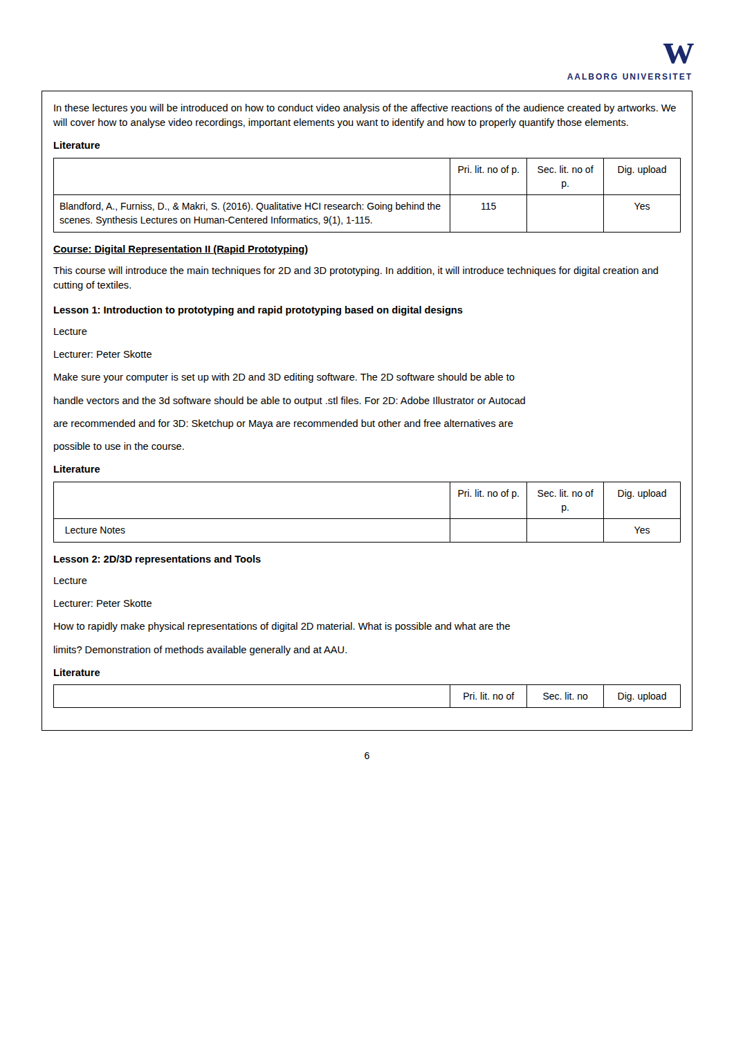w
AALBORG UNIVERSITET
In these lectures you will be introduced on how to conduct video analysis of the affective reactions of the audience created by artworks. We will cover how to analyse video recordings, important elements you want to identify and how to properly quantify those elements.
Literature
| | Pri. lit. no of p. | Sec. lit. no of p. | Dig. upload |
| --- | --- | --- | --- |
| Blandford, A., Furniss, D., & Makri, S. (2016). Qualitative HCI research: Going behind the scenes. Synthesis Lectures on Human-Centered Informatics, 9(1), 1-115. | 115 | | Yes |
Course: Digital Representation II (Rapid Prototyping)
This course will introduce the main techniques for 2D and 3D prototyping. In addition, it will introduce techniques for digital creation and cutting of textiles.
Lesson 1: Introduction to prototyping and rapid prototyping based on digital designs
Lecture
Lecturer: Peter Skotte
Make sure your computer is set up with 2D and 3D editing software. The 2D software should be able to
handle vectors and the 3d software should be able to output .stl files. For 2D: Adobe Illustrator or Autocad
are recommended and for 3D: Sketchup or Maya are recommended but other and free alternatives are
possible to use in the course.
Literature
| | Pri. lit. no of p. | Sec. lit. no of p. | Dig. upload |
| --- | --- | --- | --- |
| Lecture Notes | | | Yes |
Lesson 2: 2D/3D representations and Tools
Lecture
Lecturer: Peter Skotte
How to rapidly make physical representations of digital 2D material. What is possible and what are the
limits? Demonstration of methods available generally and at AAU.
Literature
| | Pri. lit. no of | Sec. lit. no | Dig. upload |
| --- | --- | --- | --- |
6